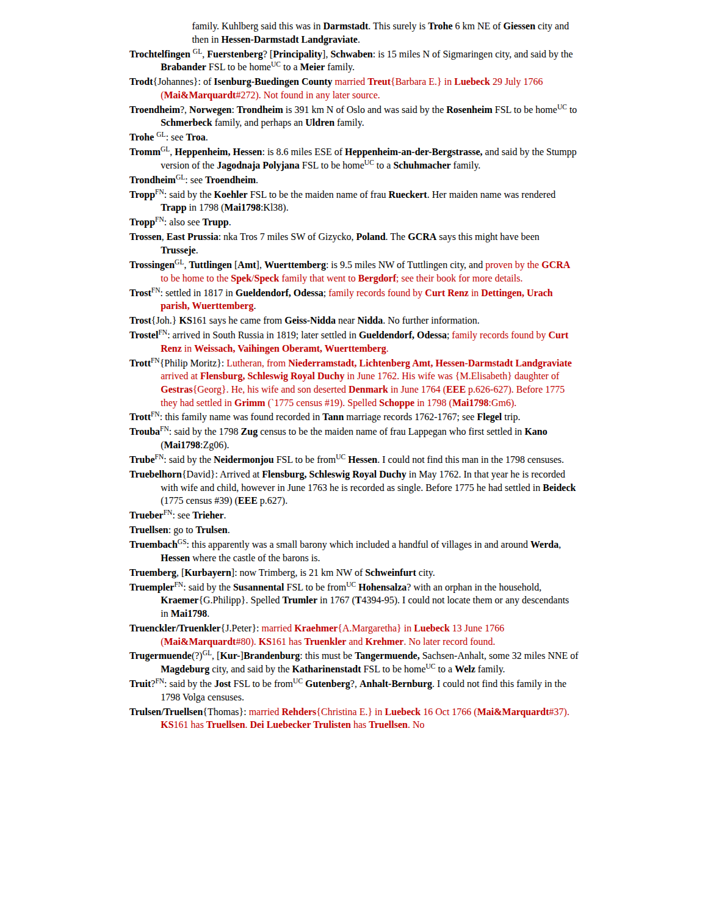family. Kuhlberg said this was in Darmstadt. This surely is Trohe 6 km NE of Giessen city and then in Hessen-Darmstadt Landgraviate.
Trochtelfingen GL, Fuerstenberg? [Principality], Schwaben: is 15 miles N of Sigmaringen city, and said by the Brabander FSL to be homeUC to a Meier family.
Trodt{Johannes}: of Isenburg-Buedingen County married Treut{Barbara E.} in Luebeck 29 July 1766 (Mai&Marquardt#272). Not found in any later source.
Troendheim?, Norwegen: Trondheim is 391 km N of Oslo and was said by the Rosenheim FSL to be homeUC to Schmerbeck family, and perhaps an Uldren family.
Trohe GL: see Troa.
TrommGL, Heppenheim, Hessen: is 8.6 miles ESE of Heppenheim-an-der-Bergstrasse, and said by the Stumpp version of the Jagodnaja Polyjana FSL to be homeUC to a Schuhmacher family.
TrondheimGL: see Troendheim.
TroppFN: said by the Koehler FSL to be the maiden name of frau Rueckert. Her maiden name was rendered Trapp in 1798 (Mai1798:Kl38).
TroppFN: also see Trupp.
Trossen, East Prussia: nka Tros 7 miles SW of Gizycko, Poland. The GCRA says this might have been Trusseje.
TrossingenGL, Tuttlingen [Amt], Wuerttemberg: is 9.5 miles NW of Tuttlingen city, and proven by the GCRA to be home to the Spek/Speck family that went to Bergdorf; see their book for more details.
TrostFN: settled in 1817 in Gueldendorf, Odessa; family records found by Curt Renz in Dettingen, Urach parish, Wuerttemberg.
Trost{Joh.} KS161 says he came from Geiss-Nidda near Nidda. No further information.
TrostelFN: arrived in South Russia in 1819; later settled in Gueldendorf, Odessa; family records found by Curt Renz in Weissach, Vaihingen Oberamt, Wuerttemberg.
TrottFN{Philip Moritz}: Lutheran, from Niederramstadt, Lichtenberg Amt, Hessen-Darmstadt Landgraviate arrived at Flensburg, Schleswig Royal Duchy in June 1762. His wife was {M.Elisabeth} daughter of Gestras{Georg}. He, his wife and son deserted Denmark in June 1764 (EEE p.626-627). Before 1775 they had settled in Grimm (`1775 census #19). Spelled Schoppe in 1798 (Mai1798:Gm6).
TrottFN: this family name was found recorded in Tann marriage records 1762-1767; see Flegel trip.
TroubaFN: said by the 1798 Zug census to be the maiden name of frau Lappegan who first settled in Kano (Mai1798:Zg06).
TrubeFN: said by the Neidermonjou FSL to be fromUC Hessen. I could not find this man in the 1798 censuses.
Truebelhorn{David}: Arrived at Flensburg, Schleswig Royal Duchy in May 1762. In that year he is recorded with wife and child, however in June 1763 he is recorded as single. Before 1775 he had settled in Beideck (1775 census #39) (EEE p.627).
TrueberFN: see Trieher.
Truellsen: go to Trulsen.
TruembachGS: this apparently was a small barony which included a handful of villages in and around Werda, Hessen where the castle of the barons is.
Truemberg, [Kurbayern]: now Trimberg, is 21 km NW of Schweinfurt city.
TruemplerFN: said by the Susannental FSL to be fromUC Hohensalza? with an orphan in the household, Kraemer{G.Philipp}. Spelled Trumler in 1767 (T4394-95). I could not locate them or any descendants in Mai1798.
Truenckler/Truenkler{J.Peter}: married Kraehmer{A.Margaretha} in Luebeck 13 June 1766 (Mai&Marquardt#80). KS161 has Truenkler and Krehmer. No later record found.
Trugermuende(?)GL, [Kur-]Brandenburg: this must be Tangermuende, Sachsen-Anhalt, some 32 miles NNE of Magdeburg city, and said by the Katharinenstadt FSL to be homeUC to a Welz family.
Truit?FN: said by the Jost FSL to be fromUC Gutenberg?, Anhalt-Bernburg. I could not find this family in the 1798 Volga censuses.
Trulsen/Truellsen{Thomas}: married Rehders{Christina E.} in Luebeck 16 Oct 1766 (Mai&Marquardt#37). KS161 has Truellsen. Dei Luebecker Trulisten has Truellsen. No